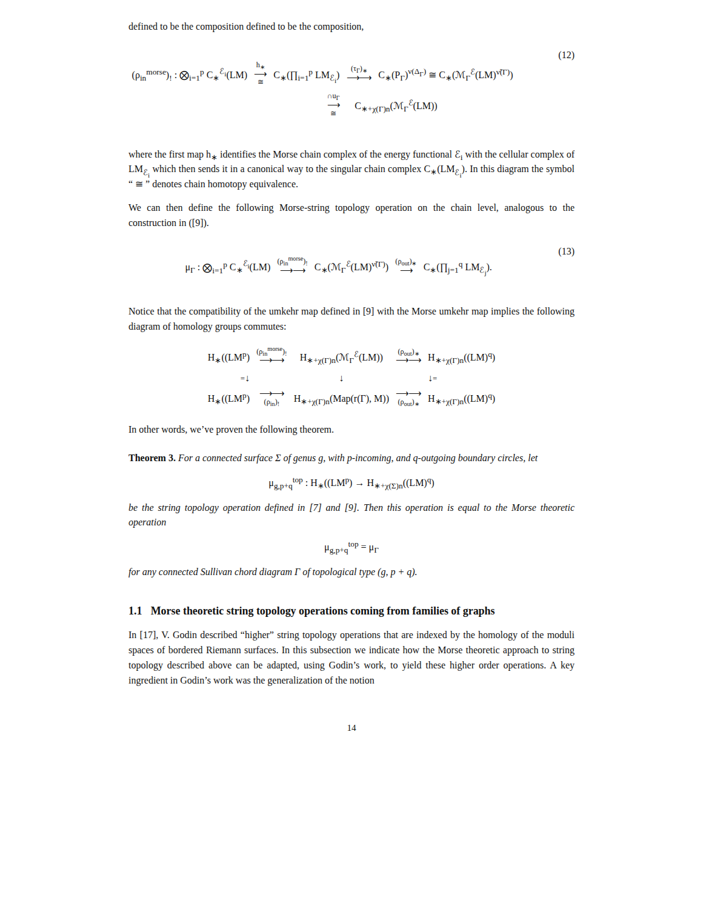defined to be the composition defined to be the composition,
(12)
| (ρ in morse ) ! : ⨂ i=1 p C ∗ ℰ i (LM) | h ∗ ⟶ ≅ | C ∗ (∏ i=1 p LM ℰ i ) | (τ Γ ) ∗ ⟶⟶ | C ∗ (P Γ ) ν(Δ Γ ) ≅ C ∗ (ℳ Γ ℰ (LM) ν̃(Γ) ) |
| | | ∩u Γ ⟶ ≅ | C ∗+χ(Γ)n (ℳ Γ ℰ (LM)) |
where the first map h∗ identifies the Morse chain complex of the energy functional ℰi with the cellular complex of LMℰi which then sends it in a canonical way to the singular chain complex C∗(LMℰi). In this diagram the symbol “ ≅ ” denotes chain homotopy equivalence.
We can then define the following Morse-string topology operation on the chain level, analogous to the construction in ([9]).
(13)
| μ Γ : ⨂ i=1 p C ∗ ℰ i (LM) | (ρ in morse ) ! ⟶⟶ | C ∗ (ℳ Γ ℰ (LM) ν̃(Γ) ) | (ρ out ) ∗ ⟶ | C ∗ (∏ j=1 q LM ℰ j ). |
Notice that the compatibility of the umkehr map defined in [9] with the Morse umkehr map implies the following diagram of homology groups commutes:
| H ∗ ((LM p ) | (ρ in morse ) ! ⟶⟶ | H ∗+χ(Γ)n (ℳ Γ ℰ (LM)) | (ρ out ) ∗ ⟶⟶ | H ∗+χ(Γ)n ((LM) q ) |
| = ↓ | | ↓ | | ↓ = |
| H ∗ ((LM p ) | ⟶⟶ (ρ in ) ! | H ∗+χ(Γ)n (Map(r(Γ), M)) | ⟶⟶ (ρ out ) ∗ | H ∗+χ(Γ)n ((LM) q ) |
In other words, we’ve proven the following theorem.
Theorem 3. For a connected surface Σ of genus g, with p-incoming, and q-outgoing boundary circles, let
μg,p+qtop : H∗((LMp) → H∗+χ(Σ)n((LM)q)
be the string topology operation defined in [7] and [9]. Then this operation is equal to the Morse theoretic operation
μg,p+qtop = μΓ
for any connected Sullivan chord diagram Γ of topological type (g, p + q).
1.1 Morse theoretic string topology operations coming from families of graphs
In [17], V. Godin described “higher” string topology operations that are indexed by the homology of the moduli spaces of bordered Riemann surfaces. In this subsection we indicate how the Morse theoretic approach to string topology described above can be adapted, using Godin’s work, to yield these higher order operations. A key ingredient in Godin’s work was the generalization of the notion
14